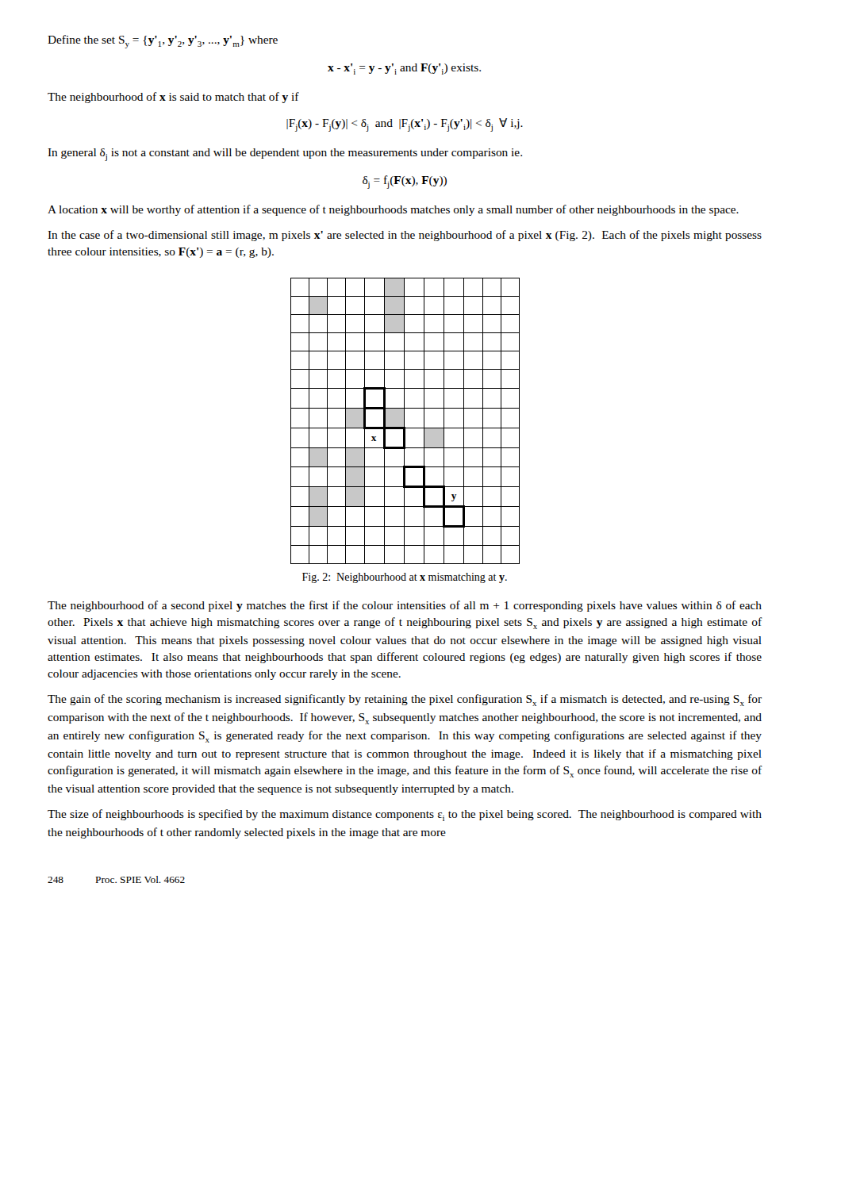Define the set Sy = {y'1, y'2, y'3, ..., y'm} where
x - x'i = y - y'i and F(y'i) exists.
The neighbourhood of x is said to match that of y if
|Fj(x) - Fj(y)| < δj and |Fj(x'i) - Fj(y'i)| < δj ∀ i,j.
In general δj is not a constant and will be dependent upon the measurements under comparison ie.
δj = fj(F(x), F(y))
A location x will be worthy of attention if a sequence of t neighbourhoods matches only a small number of other neighbourhoods in the space.
In the case of a two-dimensional still image, m pixels x' are selected in the neighbourhood of a pixel x (Fig. 2). Each of the pixels might possess three colour intensities, so F(x') = a = (r, g, b).
| | | | | x | | | | | | | |
| | | | | | | | | y | | | |
Fig. 2: Neighbourhood at x mismatching at y.
The neighbourhood of a second pixel y matches the first if the colour intensities of all m + 1 corresponding pixels have values within δ of each other. Pixels x that achieve high mismatching scores over a range of t neighbouring pixel sets Sx and pixels y are assigned a high estimate of visual attention. This means that pixels possessing novel colour values that do not occur elsewhere in the image will be assigned high visual attention estimates. It also means that neighbourhoods that span different coloured regions (eg edges) are naturally given high scores if those colour adjacencies with those orientations only occur rarely in the scene.
The gain of the scoring mechanism is increased significantly by retaining the pixel configuration Sx if a mismatch is detected, and re-using Sx for comparison with the next of the t neighbourhoods. If however, Sx subsequently matches another neighbourhood, the score is not incremented, and an entirely new configuration Sx is generated ready for the next comparison. In this way competing configurations are selected against if they contain little novelty and turn out to represent structure that is common throughout the image. Indeed it is likely that if a mismatching pixel configuration is generated, it will mismatch again elsewhere in the image, and this feature in the form of Sx once found, will accelerate the rise of the visual attention score provided that the sequence is not subsequently interrupted by a match.
The size of neighbourhoods is specified by the maximum distance components εi to the pixel being scored. The neighbourhood is compared with the neighbourhoods of t other randomly selected pixels in the image that are more
248 Proc. SPIE Vol. 4662